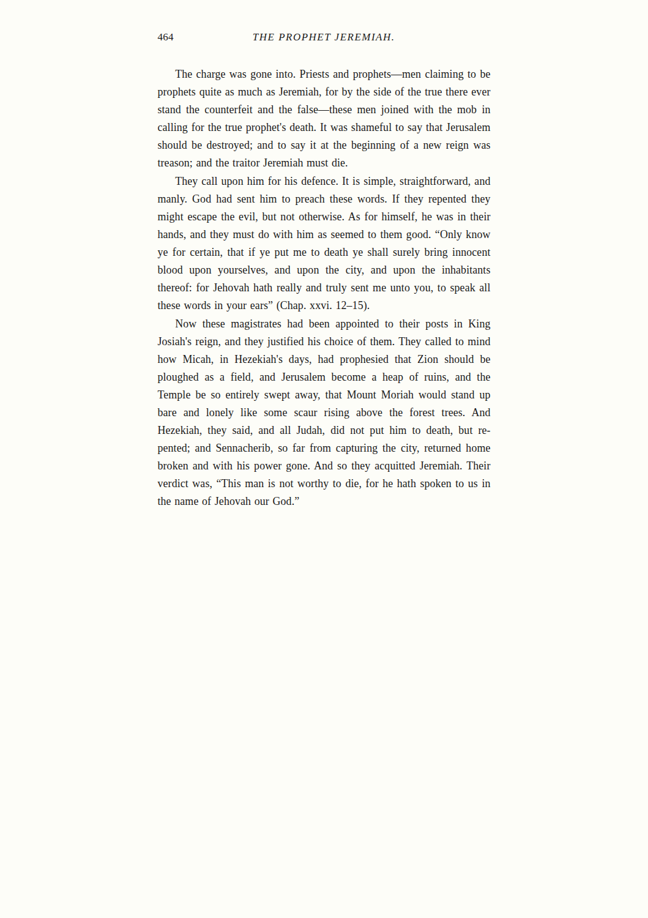464 The Prophet Jeremiah.
The charge was gone into. Priests and prophets—men claiming to be prophets quite as much as Jeremiah, for by the side of the true there ever stand the counterfeit and the false—these men joined with the mob in calling for the true prophet's death. It was shameful to say that Jerusalem should be destroyed; and to say it at the beginning of a new reign was treason; and the traitor Jeremiah must die.
They call upon him for his defence. It is simple, straightforward, and manly. God had sent him to preach these words. If they repented they might escape the evil, but not otherwise. As for himself, he was in their hands, and they must do with him as seemed to them good. “Only know ye for certain, that if ye put me to death ye shall surely bring innocent blood upon yourselves, and upon the city, and upon the inhabitants thereof: for Jehovah hath really and truly sent me unto you, to speak all these words in your ears” (Chap. xxvi. 12–15).
Now these magistrates had been appointed to their posts in King Josiah's reign, and they justified his choice of them. They called to mind how Micah, in Hezekiah's days, had prophesied that Zion should be ploughed as a field, and Jerusalem become a heap of ruins, and the Temple be so entirely swept away, that Mount Moriah would stand up bare and lonely like some scaur rising above the forest trees. And Hezekiah, they said, and all Judah, did not put him to death, but repented; and Sennacherib, so far from capturing the city, returned home broken and with his power gone. And so they acquitted Jeremiah. Their verdict was, “This man is not worthy to die, for he hath spoken to us in the name of Jehovah our God.”